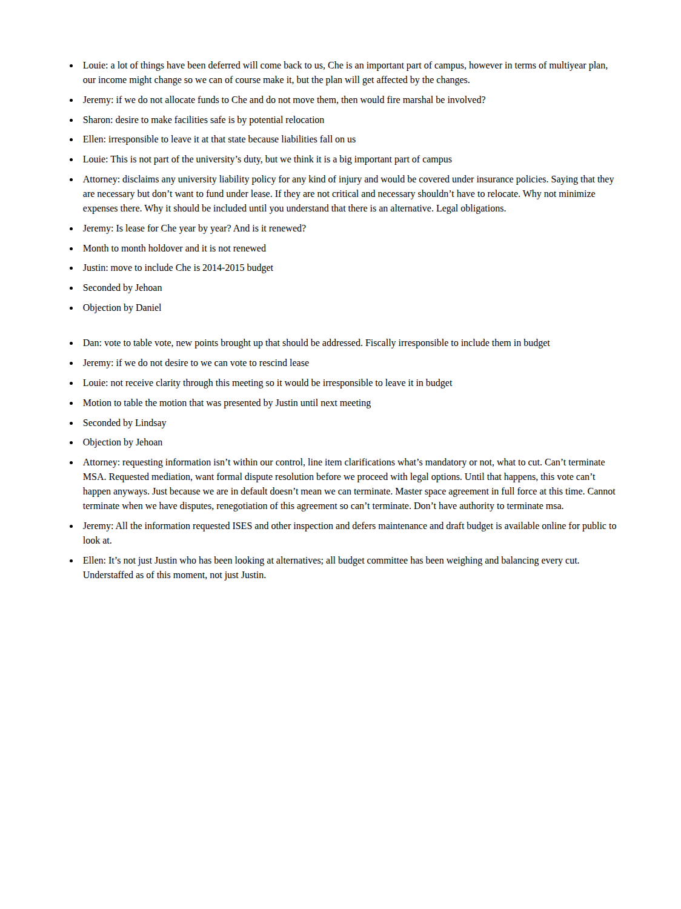Louie: a lot of things have been deferred will come back to us, Che is an important part of campus, however in terms of multiyear plan, our income might change so we can of course make it, but the plan will get affected by the changes.
Jeremy: if we do not allocate funds to Che and do not move them, then would fire marshal be involved?
Sharon: desire to make facilities safe is by potential relocation
Ellen: irresponsible to leave it at that state because liabilities fall on us
Louie: This is not part of the university’s duty, but we think it is a big important part of campus
Attorney: disclaims any university liability policy for any kind of injury and would be covered under insurance policies. Saying that they are necessary but don’t want to fund under lease. If they are not critical and necessary shouldn’t have to relocate. Why not minimize expenses there. Why it should be included until you understand that there is an alternative. Legal obligations.
Jeremy: Is lease for Che year by year? And is it renewed?
Month to month holdover and it is not renewed
Justin: move to include Che is 2014-2015 budget
Seconded by Jehoan
Objection by Daniel
Dan: vote to table vote, new points brought up that should be addressed. Fiscally irresponsible to include them in budget
Jeremy: if we do not desire to we can vote to rescind lease
Louie: not receive clarity through this meeting so it would be irresponsible to leave it in budget
Motion to table the motion that was presented by Justin until next meeting
Seconded by Lindsay
Objection by Jehoan
Attorney: requesting information isn’t within our control, line item clarifications what’s mandatory or not, what to cut. Can’t terminate MSA. Requested mediation, want formal dispute resolution before we proceed with legal options. Until that happens, this vote can’t happen anyways. Just because we are in default doesn’t mean we can terminate. Master space agreement in full force at this time. Cannot terminate when we have disputes, renegotiation of this agreement so can’t terminate. Don’t have authority to terminate msa.
Jeremy: All the information requested ISES and other inspection and defers maintenance and draft budget is available online for public to look at.
Ellen: It’s not just Justin who has been looking at alternatives; all budget committee has been weighing and balancing every cut. Understaffed as of this moment, not just Justin.